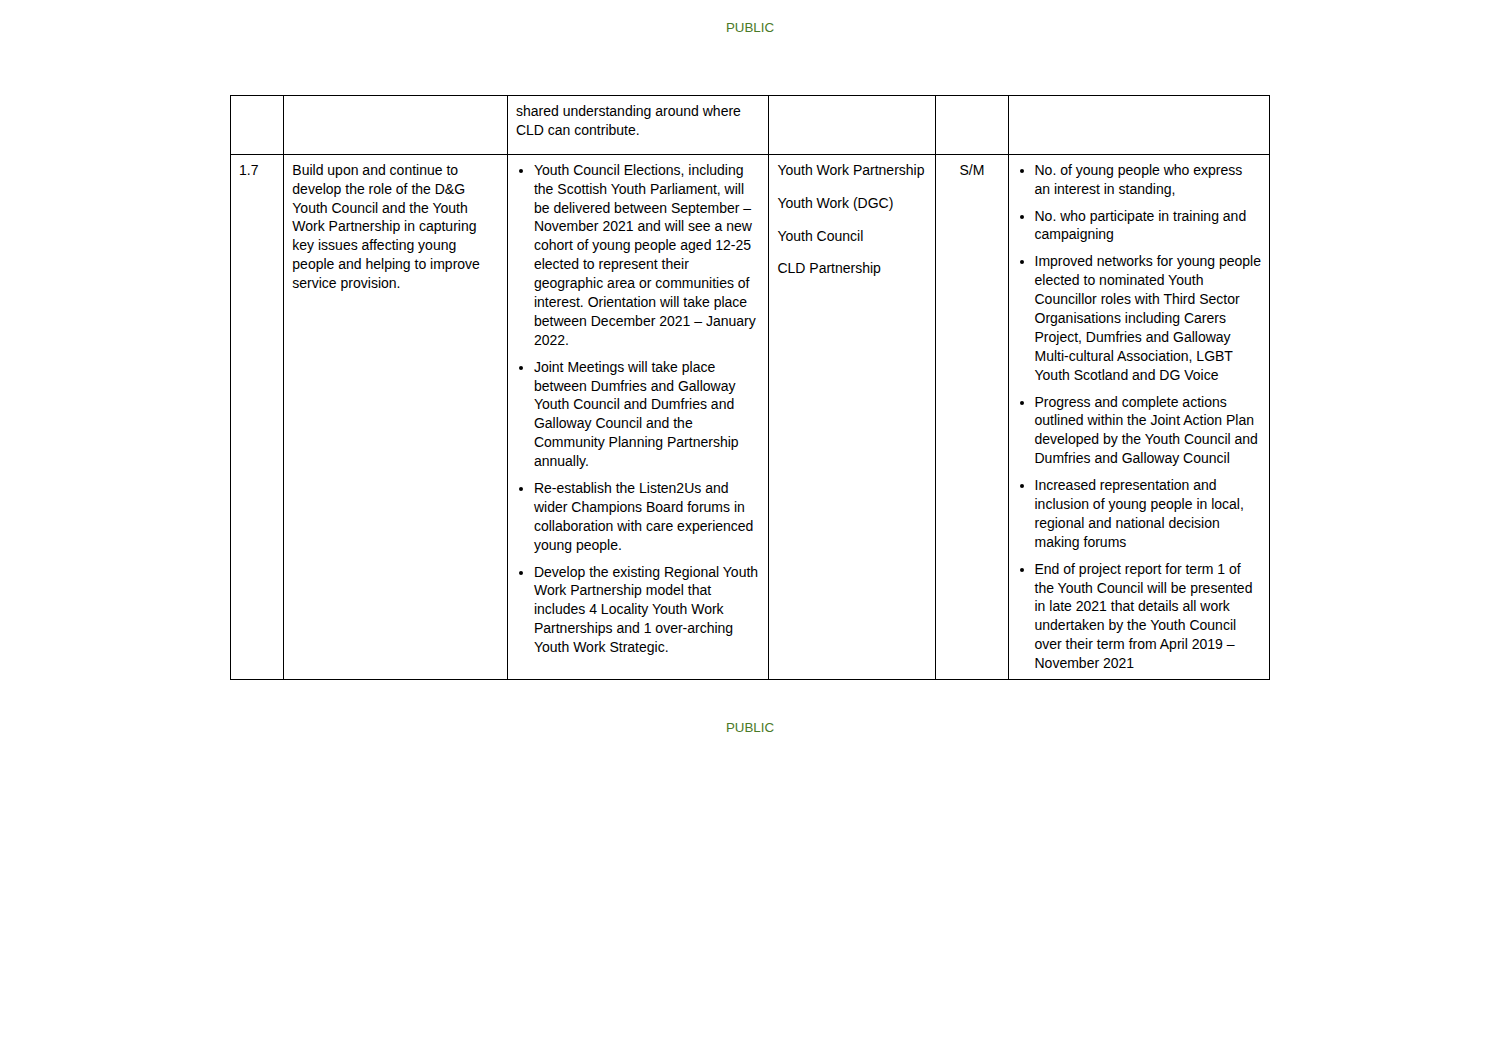PUBLIC
| | | shared understanding around where CLD can contribute. | | | |
| 1.7 | Build upon and continue to develop the role of the D&G Youth Council and the Youth Work Partnership in capturing key issues affecting young people and helping to improve service provision. | Youth Council Elections, including the Scottish Youth Parliament, will be delivered between September – November 2021 and will see a new cohort of young people aged 12-25 elected to represent their geographic area or communities of interest. Orientation will take place between December 2021 – January 2022. Joint Meetings will take place between Dumfries and Galloway Youth Council and Dumfries and Galloway Council and the Community Planning Partnership annually. Re-establish the Listen2Us and wider Champions Board forums in collaboration with care experienced young people. Develop the existing Regional Youth Work Partnership model that includes 4 Locality Youth Work Partnerships and 1 over-arching Youth Work Strategic. | Youth Work Partnership Youth Work (DGC) Youth Council CLD Partnership | S/M | No. of young people who express an interest in standing, No. who participate in training and campaigning Improved networks for young people elected to nominated Youth Councillor roles with Third Sector Organisations including Carers Project, Dumfries and Galloway Multi-cultural Association, LGBT Youth Scotland and DG Voice Progress and complete actions outlined within the Joint Action Plan developed by the Youth Council and Dumfries and Galloway Council Increased representation and inclusion of young people in local, regional and national decision making forums End of project report for term 1 of the Youth Council will be presented in late 2021 that details all work undertaken by the Youth Council over their term from April 2019 – November 2021 |
PUBLIC